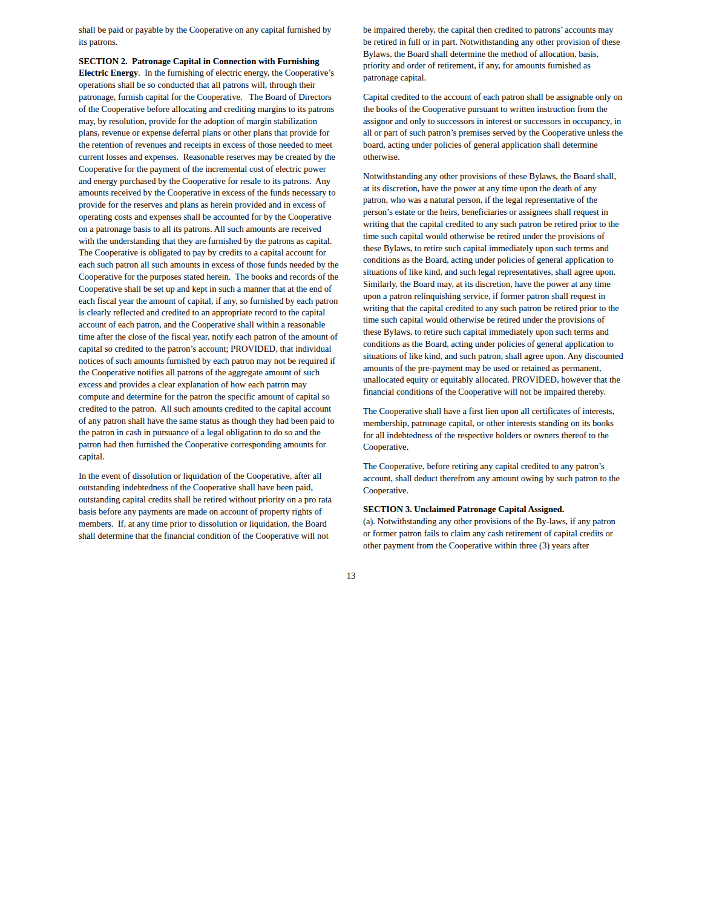shall be paid or payable by the Cooperative on any capital furnished by its patrons.
SECTION 2. Patronage Capital in Connection with Furnishing Electric Energy. In the furnishing of electric energy, the Cooperative’s operations shall be so conducted that all patrons will, through their patronage, furnish capital for the Cooperative. The Board of Directors of the Cooperative before allocating and crediting margins to its patrons may, by resolution, provide for the adoption of margin stabilization plans, revenue or expense deferral plans or other plans that provide for the retention of revenues and receipts in excess of those needed to meet current losses and expenses. Reasonable reserves may be created by the Cooperative for the payment of the incremental cost of electric power and energy purchased by the Cooperative for resale to its patrons. Any amounts received by the Cooperative in excess of the funds necessary to provide for the reserves and plans as herein provided and in excess of operating costs and expenses shall be accounted for by the Cooperative on a patronage basis to all its patrons. All such amounts are received with the understanding that they are furnished by the patrons as capital. The Cooperative is obligated to pay by credits to a capital account for each such patron all such amounts in excess of those funds needed by the Cooperative for the purposes stated herein. The books and records of the Cooperative shall be set up and kept in such a manner that at the end of each fiscal year the amount of capital, if any, so furnished by each patron is clearly reflected and credited to an appropriate record to the capital account of each patron, and the Cooperative shall within a reasonable time after the close of the fiscal year, notify each patron of the amount of capital so credited to the patron’s account; PROVIDED, that individual notices of such amounts furnished by each patron may not be required if the Cooperative notifies all patrons of the aggregate amount of such excess and provides a clear explanation of how each patron may compute and determine for the patron the specific amount of capital so credited to the patron. All such amounts credited to the capital account of any patron shall have the same status as though they had been paid to the patron in cash in pursuance of a legal obligation to do so and the patron had then furnished the Cooperative corresponding amounts for capital.
In the event of dissolution or liquidation of the Cooperative, after all outstanding indebtedness of the Cooperative shall have been paid, outstanding capital credits shall be retired without priority on a pro rata basis before any payments are made on account of property rights of members. If, at any time prior to dissolution or liquidation, the Board shall determine that the financial condition of the Cooperative will not be impaired thereby, the capital then credited to patrons’ accounts may be retired in full or in part. Notwithstanding any other provision of these Bylaws, the Board shall determine the method of allocation, basis, priority and order of retirement, if any, for amounts furnished as patronage capital.
Capital credited to the account of each patron shall be assignable only on the books of the Cooperative pursuant to written instruction from the assignor and only to successors in interest or successors in occupancy, in all or part of such patron’s premises served by the Cooperative unless the board, acting under policies of general application shall determine otherwise.
Notwithstanding any other provisions of these Bylaws, the Board shall, at its discretion, have the power at any time upon the death of any patron, who was a natural person, if the legal representative of the person’s estate or the heirs, beneficiaries or assignees shall request in writing that the capital credited to any such patron be retired prior to the time such capital would otherwise be retired under the provisions of these Bylaws, to retire such capital immediately upon such terms and conditions as the Board, acting under policies of general application to situations of like kind, and such legal representatives, shall agree upon. Similarly, the Board may, at its discretion, have the power at any time upon a patron relinquishing service, if former patron shall request in writing that the capital credited to any such patron be retired prior to the time such capital would otherwise be retired under the provisions of these Bylaws, to retire such capital immediately upon such terms and conditions as the Board, acting under policies of general application to situations of like kind, and such patron, shall agree upon. Any discounted amounts of the pre-payment may be used or retained as permanent, unallocated equity or equitably allocated. PROVIDED, however that the financial conditions of the Cooperative will not be impaired thereby.
The Cooperative shall have a first lien upon all certificates of interests, membership, patronage capital, or other interests standing on its books for all indebtedness of the respective holders or owners thereof to the Cooperative.
The Cooperative, before retiring any capital credited to any patron’s account, shall deduct therefrom any amount owing by such patron to the Cooperative.
SECTION 3. Unclaimed Patronage Capital Assigned.
(a). Notwithstanding any other provisions of the By-laws, if any patron or former patron fails to claim any cash retirement of capital credits or other payment from the Cooperative within three (3) years after
13